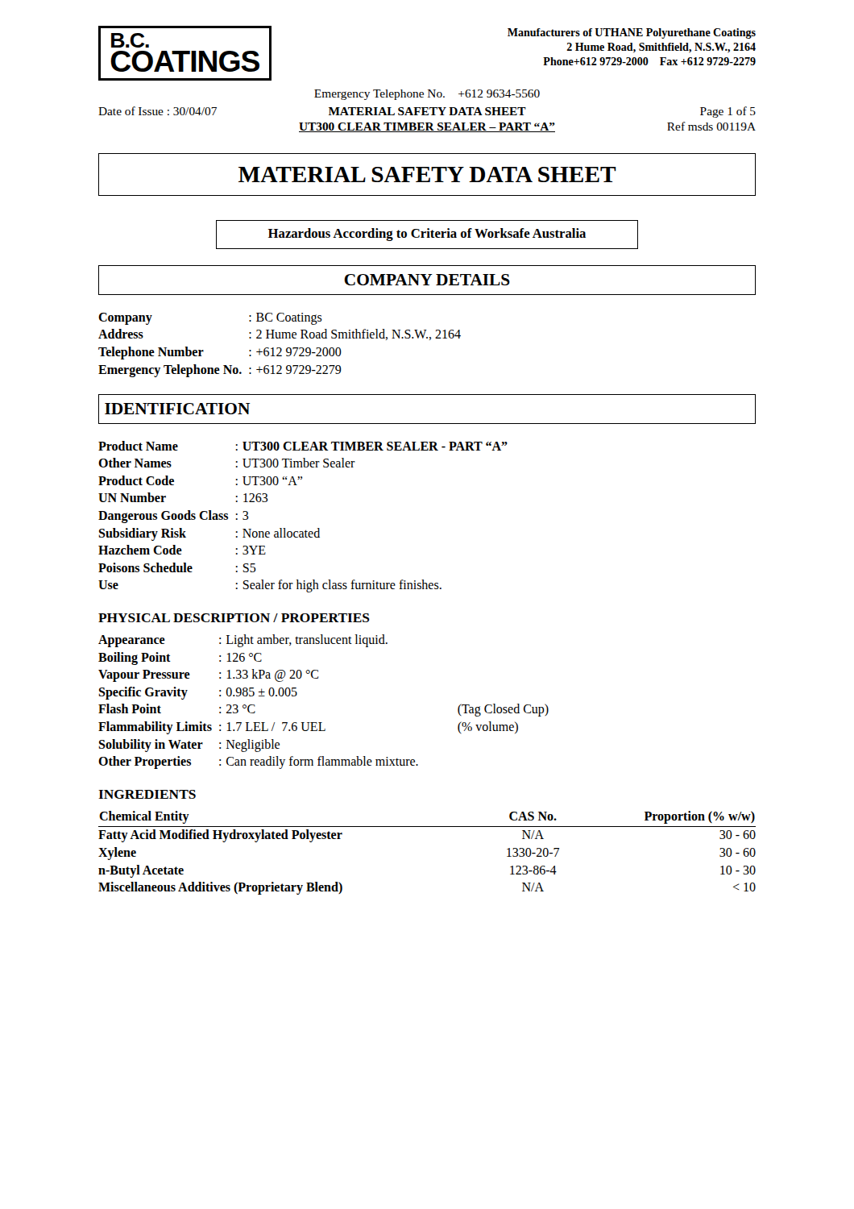B.C. COATINGS
Manufacturers of UTHANE Polyurethane Coatings
2 Hume Road, Smithfield, N.S.W., 2164
Phone+612 9729-2000 Fax +612 9729-2279
Emergency Telephone No. +612 9634-5560
Date of Issue : 30/04/07
MATERIAL SAFETY DATA SHEET
UT300 CLEAR TIMBER SEALER – PART “A”
Page 1 of 5
Ref msds 00119A
MATERIAL SAFETY DATA SHEET
Hazardous According to Criteria of Worksafe Australia
COMPANY DETAILS
| Company | : | BC Coatings |
| Address | : | 2 Hume Road Smithfield, N.S.W., 2164 |
| Telephone Number | : | +612 9729-2000 |
| Emergency Telephone No. | : | +612 9729-2279 |
IDENTIFICATION
| Product Name | : | UT300 CLEAR TIMBER SEALER - PART “A” |
| Other Names | : | UT300 Timber Sealer |
| Product Code | : | UT300 “A” |
| UN Number | : | 1263 |
| Dangerous Goods Class | : | 3 |
| Subsidiary Risk | : | None allocated |
| Hazchem Code | : | 3YE |
| Poisons Schedule | : | S5 |
| Use | : | Sealer for high class furniture finishes. |
PHYSICAL DESCRIPTION / PROPERTIES
| Appearance | : | Light amber, translucent liquid. | |
| Boiling Point | : | 126 °C | |
| Vapour Pressure | : | 1.33 kPa @ 20 °C | |
| Specific Gravity | : | 0.985 ± 0.005 | |
| Flash Point | : | 23 °C | (Tag Closed Cup) |
| Flammability Limits | : | 1.7 LEL / 7.6 UEL | (% volume) |
| Solubility in Water | : | Negligible | |
| Other Properties | : | Can readily form flammable mixture. | |
INGREDIENTS
| Chemical Entity | CAS No. | Proportion (% w/w) |
| --- | --- | --- |
| Fatty Acid Modified Hydroxylated Polyester | N/A | 30 - 60 |
| Xylene | 1330-20-7 | 30 - 60 |
| n-Butyl Acetate | 123-86-4 | 10 - 30 |
| Miscellaneous Additives (Proprietary Blend) | N/A | < 10 |